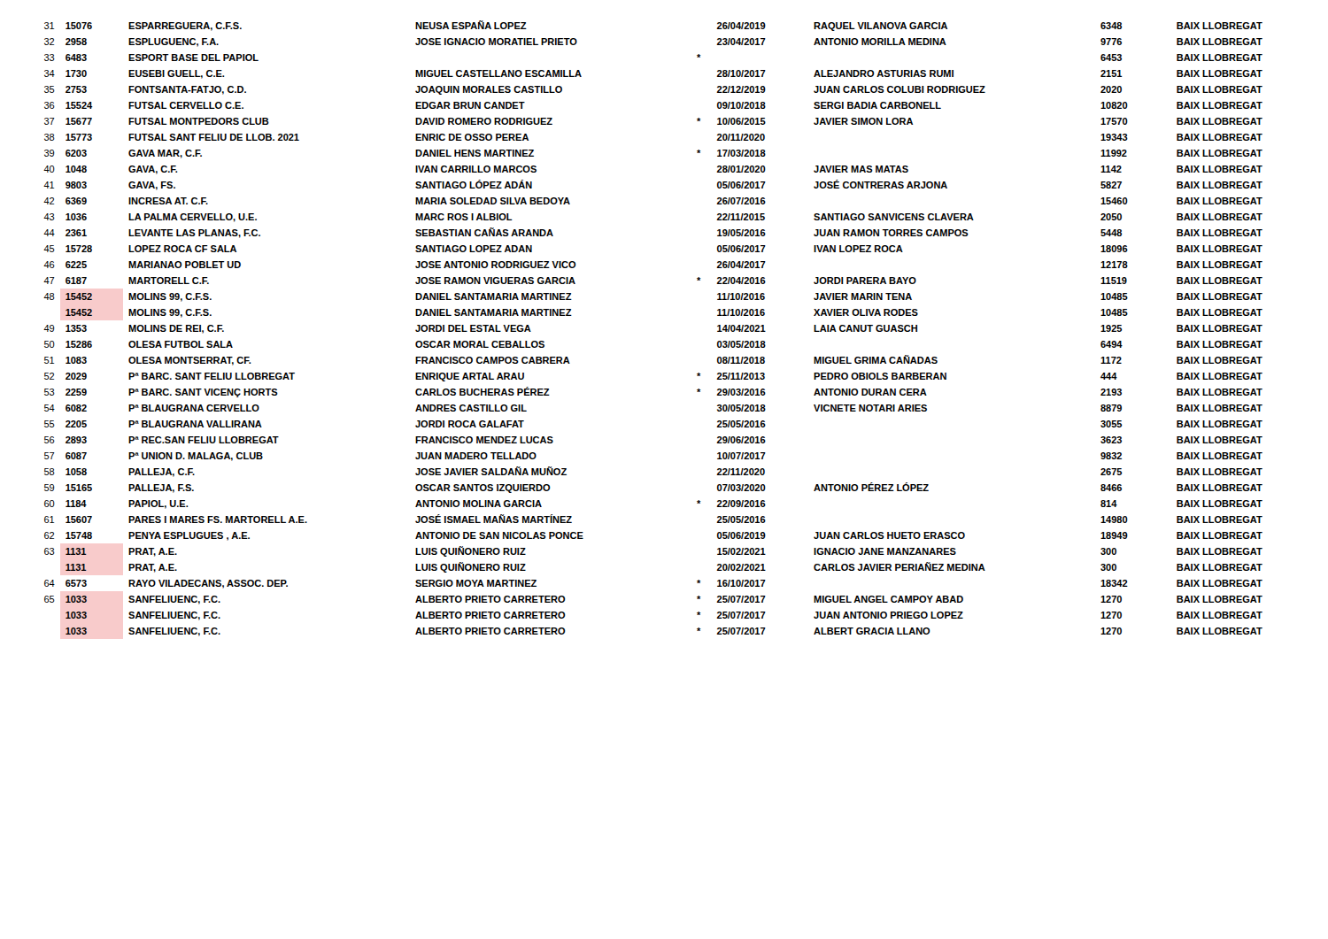| 31 | 15076 | ESPARREGUERA, C.F.S. | NEUSA ESPAÑA LOPEZ | | 26/04/2019 | RAQUEL VILANOVA GARCIA | 6348 | BAIX LLOBREGAT |
| 32 | 2958 | ESPLUGUENC, F.A. | JOSE IGNACIO MORATIEL PRIETO | | 23/04/2017 | ANTONIO MORILLA MEDINA | 9776 | BAIX LLOBREGAT |
| 33 | 6483 | ESPORT BASE DEL PAPIOL | | * | | | 6453 | BAIX LLOBREGAT |
| 34 | 1730 | EUSEBI GUELL, C.E. | MIGUEL CASTELLANO ESCAMILLA | | 28/10/2017 | ALEJANDRO ASTURIAS RUMI | 2151 | BAIX LLOBREGAT |
| 35 | 2753 | FONTSANTA-FATJO, C.D. | JOAQUIN MORALES CASTILLO | | 22/12/2019 | JUAN CARLOS COLUBI RODRIGUEZ | 2020 | BAIX LLOBREGAT |
| 36 | 15524 | FUTSAL CERVELLO C.E. | EDGAR BRUN CANDET | | 09/10/2018 | SERGI BADIA CARBONELL | 10820 | BAIX LLOBREGAT |
| 37 | 15677 | FUTSAL MONTPEDORS CLUB | DAVID ROMERO RODRIGUEZ | * | 10/06/2015 | JAVIER SIMON LORA | 17570 | BAIX LLOBREGAT |
| 38 | 15773 | FUTSAL SANT FELIU DE LLOB. 2021 | ENRIC DE OSSO PEREA | | 20/11/2020 | | 19343 | BAIX LLOBREGAT |
| 39 | 6203 | GAVA MAR, C.F. | DANIEL HENS MARTINEZ | * | 17/03/2018 | | 11992 | BAIX LLOBREGAT |
| 40 | 1048 | GAVA, C.F. | IVAN CARRILLO MARCOS | | 28/01/2020 | JAVIER MAS MATAS | 1142 | BAIX LLOBREGAT |
| 41 | 9803 | GAVA, FS. | SANTIAGO LÓPEZ ADÁN | | 05/06/2017 | JOSÉ CONTRERAS ARJONA | 5827 | BAIX LLOBREGAT |
| 42 | 6369 | INCRESA AT. C.F. | MARIA SOLEDAD SILVA BEDOYA | | 26/07/2016 | | 15460 | BAIX LLOBREGAT |
| 43 | 1036 | LA PALMA CERVELLO, U.E. | MARC ROS I ALBIOL | | 22/11/2015 | SANTIAGO SANVICENS CLAVERA | 2050 | BAIX LLOBREGAT |
| 44 | 2361 | LEVANTE LAS PLANAS, F.C. | SEBASTIAN CAÑAS ARANDA | | 19/05/2016 | JUAN RAMON TORRES CAMPOS | 5448 | BAIX LLOBREGAT |
| 45 | 15728 | LOPEZ ROCA CF SALA | SANTIAGO LOPEZ ADAN | | 05/06/2017 | IVAN LOPEZ ROCA | 18096 | BAIX LLOBREGAT |
| 46 | 6225 | MARIANAO POBLET UD | JOSE ANTONIO RODRIGUEZ VICO | | 26/04/2017 | | 12178 | BAIX LLOBREGAT |
| 47 | 6187 | MARTORELL C.F. | JOSE RAMON VIGUERAS GARCIA | * | 22/04/2016 | JORDI PARERA BAYO | 11519 | BAIX LLOBREGAT |
| 48 | 15452 | MOLINS 99, C.F.S. | DANIEL SANTAMARIA MARTINEZ | | 11/10/2016 | JAVIER MARIN TENA | 10485 | BAIX LLOBREGAT |
| | 15452 | MOLINS 99, C.F.S. | DANIEL SANTAMARIA MARTINEZ | | 11/10/2016 | XAVIER OLIVA RODES | 10485 | BAIX LLOBREGAT |
| 49 | 1353 | MOLINS DE REI, C.F. | JORDI DEL ESTAL VEGA | | 14/04/2021 | LAIA CANUT GUASCH | 1925 | BAIX LLOBREGAT |
| 50 | 15286 | OLESA FUTBOL SALA | OSCAR MORAL CEBALLOS | | 03/05/2018 | | 6494 | BAIX LLOBREGAT |
| 51 | 1083 | OLESA MONTSERRAT, CF. | FRANCISCO CAMPOS CABRERA | | 08/11/2018 | MIGUEL GRIMA CAÑADAS | 1172 | BAIX LLOBREGAT |
| 52 | 2029 | Pª BARC. SANT FELIU LLOBREGAT | ENRIQUE ARTAL ARAU | * | 25/11/2013 | PEDRO OBIOLS BARBERAN | 444 | BAIX LLOBREGAT |
| 53 | 2259 | Pª BARC. SANT VICENÇ HORTS | CARLOS BUCHERAS PÉREZ | * | 29/03/2016 | ANTONIO DURAN CERA | 2193 | BAIX LLOBREGAT |
| 54 | 6082 | Pª BLAUGRANA CERVELLO | ANDRES CASTILLO GIL | | 30/05/2018 | VICNETE NOTARI ARIES | 8879 | BAIX LLOBREGAT |
| 55 | 2205 | Pª BLAUGRANA VALLIRANA | JORDI ROCA GALAFAT | | 25/05/2016 | | 3055 | BAIX LLOBREGAT |
| 56 | 2893 | Pª REC.SAN FELIU LLOBREGAT | FRANCISCO MENDEZ LUCAS | | 29/06/2016 | | 3623 | BAIX LLOBREGAT |
| 57 | 6087 | Pª UNION D. MALAGA, CLUB | JUAN MADERO TELLADO | | 10/07/2017 | | 9832 | BAIX LLOBREGAT |
| 58 | 1058 | PALLEJA, C.F. | JOSE JAVIER SALDAÑA MUÑOZ | | 22/11/2020 | | 2675 | BAIX LLOBREGAT |
| 59 | 15165 | PALLEJA, F.S. | OSCAR SANTOS IZQUIERDO | | 07/03/2020 | ANTONIO PÉREZ LÓPEZ | 8466 | BAIX LLOBREGAT |
| 60 | 1184 | PAPIOL, U.E. | ANTONIO MOLINA GARCIA | * | 22/09/2016 | | 814 | BAIX LLOBREGAT |
| 61 | 15607 | PARES I MARES FS. MARTORELL A.E. | JOSÉ ISMAEL MAÑAS MARTÍNEZ | | 25/05/2016 | | 14980 | BAIX LLOBREGAT |
| 62 | 15748 | PENYA ESPLUGUES , A.E. | ANTONIO DE SAN NICOLAS PONCE | | 05/06/2019 | JUAN CARLOS HUETO ERASCO | 18949 | BAIX LLOBREGAT |
| 63 | 1131 | PRAT, A.E. | LUIS QUIÑONERO RUIZ | | 15/02/2021 | IGNACIO JANE MANZANARES | 300 | BAIX LLOBREGAT |
| | 1131 | PRAT, A.E. | LUIS QUIÑONERO RUIZ | | 20/02/2021 | CARLOS JAVIER PERIAÑEZ MEDINA | 300 | BAIX LLOBREGAT |
| 64 | 6573 | RAYO VILADECANS, ASSOC. DEP. | SERGIO MOYA MARTINEZ | * | 16/10/2017 | | 18342 | BAIX LLOBREGAT |
| 65 | 1033 | SANFELIUENC, F.C. | ALBERTO PRIETO CARRETERO | * | 25/07/2017 | MIGUEL ANGEL CAMPOY ABAD | 1270 | BAIX LLOBREGAT |
| | 1033 | SANFELIUENC, F.C. | ALBERTO PRIETO CARRETERO | * | 25/07/2017 | JUAN ANTONIO PRIEGO LOPEZ | 1270 | BAIX LLOBREGAT |
| | 1033 | SANFELIUENC, F.C. | ALBERTO PRIETO CARRETERO | * | 25/07/2017 | ALBERT GRACIA LLANO | 1270 | BAIX LLOBREGAT |